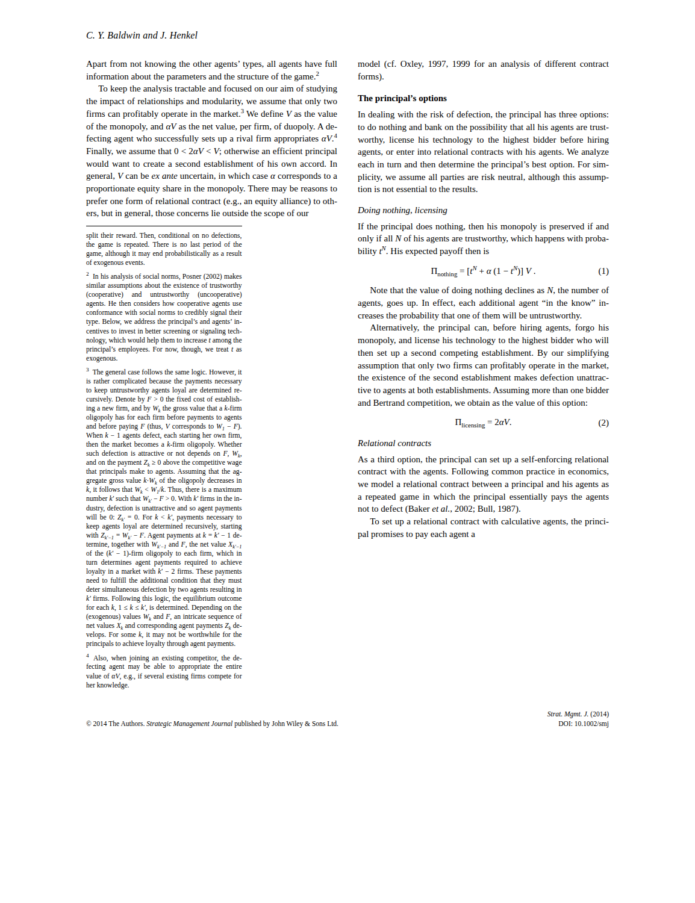C. Y. Baldwin and J. Henkel
Apart from not knowing the other agents’ types, all agents have full information about the parameters and the structure of the game.2
To keep the analysis tractable and focused on our aim of studying the impact of relationships and modularity, we assume that only two firms can profitably operate in the market.3 We define V as the value of the monopoly, and αV as the net value, per firm, of duopoly. A defecting agent who successfully sets up a rival firm appropriates αV.4 Finally, we assume that 0 < 2αV < V; otherwise an efficient principal would want to create a second establishment of his own accord. In general, V can be ex ante uncertain, in which case α corresponds to a proportionate equity share in the monopoly. There may be reasons to prefer one form of relational contract (e.g., an equity alliance) to others, but in general, those concerns lie outside the scope of our
split their reward. Then, conditional on no defections, the game is repeated. There is no last period of the game, although it may end probabilistically as a result of exogenous events.
2 In his analysis of social norms, Posner (2002) makes similar assumptions about the existence of trustworthy (cooperative) and untrustworthy (uncooperative) agents. He then considers how cooperative agents use conformance with social norms to credibly signal their type. Below, we address the principal’s and agents’ incentives to invest in better screening or signaling technology, which would help them to increase t among the principal’s employees. For now, though, we treat t as exogenous.
3 The general case follows the same logic. However, it is rather complicated because the payments necessary to keep untrustworthy agents loyal are determined recursively. Denote by F > 0 the fixed cost of establishing a new firm, and by Wk the gross value that a k-firm oligopoly has for each firm before payments to agents and before paying F (thus, V corresponds to W1 − F). When k − 1 agents defect, each starting her own firm, then the market becomes a k-firm oligopoly. Whether such defection is attractive or not depends on F, Wk, and on the payment Zk ≥ 0 above the competitive wage that principals make to agents. Assuming that the aggregate gross value k·Wk of the oligopoly decreases in k, it follows that Wk < W1/k. Thus, there is a maximum number k′ such that Wk′ − F > 0. With k′ firms in the industry, defection is unattractive and so agent payments will be 0: Zk′ = 0. For k < k′, payments necessary to keep agents loyal are determined recursively, starting with Zk′−1 = Wk′ − F. Agent payments at k = k′ − 1 determine, together with Wk′−1 and F, the net value Xk′−1 of the (k′ − 1)-firm oligopoly to each firm, which in turn determines agent payments required to achieve loyalty in a market with k′ − 2 firms. These payments need to fulfill the additional condition that they must deter simultaneous defection by two agents resulting in k′ firms. Following this logic, the equilibrium outcome for each k, 1 ≤ k ≤ k′, is determined. Depending on the (exogenous) values Wk and F, an intricate sequence of net values Xk and corresponding agent payments Zk develops. For some k, it may not be worthwhile for the principals to achieve loyalty through agent payments.
4 Also, when joining an existing competitor, the defecting agent may be able to appropriate the entire value of αV, e.g., if several existing firms compete for her knowledge.
model (cf. Oxley, 1997, 1999 for an analysis of different contract forms).
The principal’s options
In dealing with the risk of defection, the principal has three options: to do nothing and bank on the possibility that all his agents are trustworthy, license his technology to the highest bidder before hiring agents, or enter into relational contracts with his agents. We analyze each in turn and then determine the principal’s best option. For simplicity, we assume all parties are risk neutral, although this assumption is not essential to the results.
Doing nothing, licensing
If the principal does nothing, then his monopoly is preserved if and only if all N of his agents are trustworthy, which happens with probability tN. His expected payoff then is
Πnothing = [tN + α (1 − tN)] V . (1)
Note that the value of doing nothing declines as N, the number of agents, goes up. In effect, each additional agent “in the know” increases the probability that one of them will be untrustworthy.
Alternatively, the principal can, before hiring agents, forgo his monopoly, and license his technology to the highest bidder who will then set up a second competing establishment. By our simplifying assumption that only two firms can profitably operate in the market, the existence of the second establishment makes defection unattractive to agents at both establishments. Assuming more than one bidder and Bertrand competition, we obtain as the value of this option:
Πlicensing = 2αV. (2)
Relational contracts
As a third option, the principal can set up a self-enforcing relational contract with the agents. Following common practice in economics, we model a relational contract between a principal and his agents as a repeated game in which the principal essentially pays the agents not to defect (Baker et al., 2002; Bull, 1987).
To set up a relational contract with calculative agents, the principal promises to pay each agent a
© 2014 The Authors. Strategic Management Journal published by John Wiley & Sons Ltd.
Strat. Mgmt. J. (2014)
DOI: 10.1002/smj